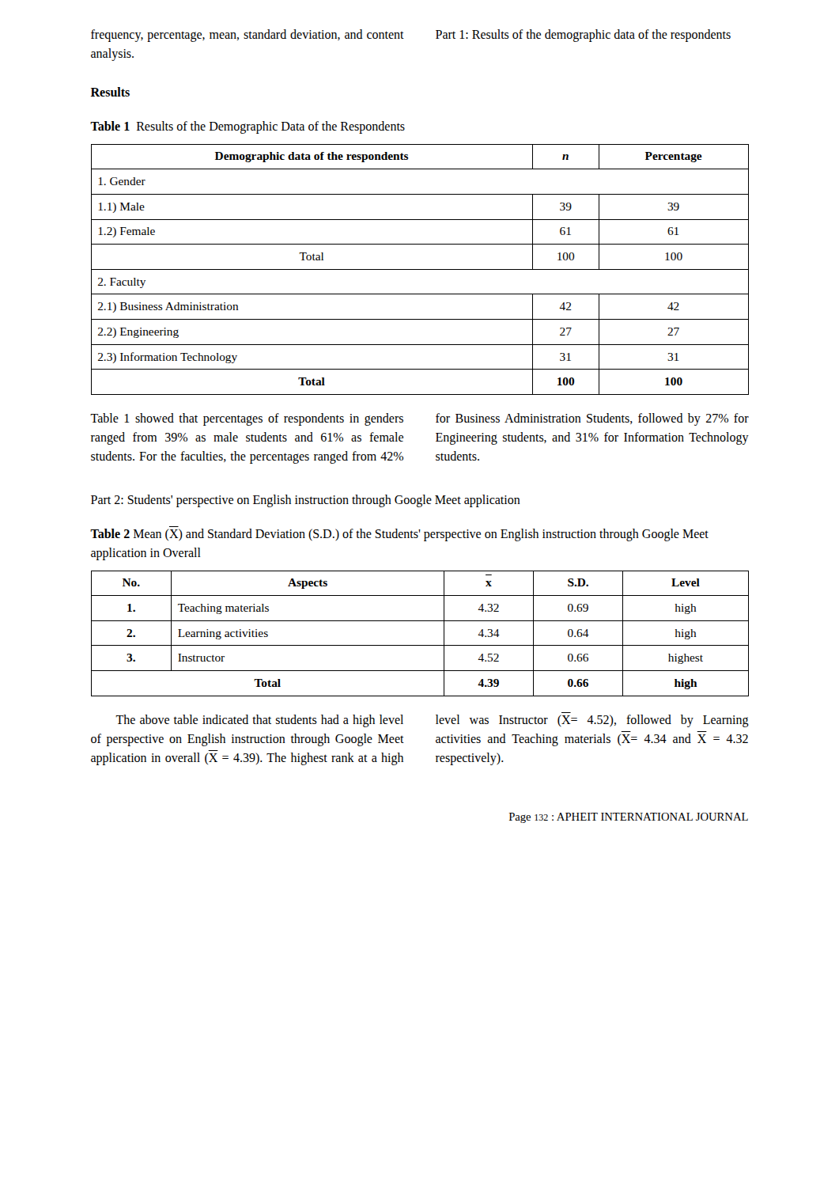frequency, percentage, mean, standard deviation, and content analysis.
Part 1: Results of the demographic data of the respondents
Results
Table 1 Results of the Demographic Data of the Respondents
| Demographic data of the respondents | n | Percentage |
| --- | --- | --- |
| 1. Gender |
| 1.1) Male | 39 | 39 |
| 1.2) Female | 61 | 61 |
| Total | 100 | 100 |
| 2. Faculty |
| 2.1) Business Administration | 42 | 42 |
| 2.2) Engineering | 27 | 27 |
| 2.3) Information Technology | 31 | 31 |
| Total | 100 | 100 |
Table 1 showed that percentages of respondents in genders ranged from 39% as male students and 61% as female students. For the faculties, the percentages ranged from 42% for Business Administration Students, followed by 27% for Engineering students, and 31% for Information Technology students.
Part 2: Students' perspective on English instruction through Google Meet application
Table 2 Mean (X) and Standard Deviation (S.D.) of the Students' perspective on English instruction through Google Meet application in Overall
| No. | Aspects | x | S.D. | Level |
| --- | --- | --- | --- | --- |
| 1. | Teaching materials | 4.32 | 0.69 | high |
| 2. | Learning activities | 4.34 | 0.64 | high |
| 3. | Instructor | 4.52 | 0.66 | highest |
| Total | 4.39 | 0.66 | high |
The above table indicated that students had a high level of perspective on English instruction through Google Meet application in overall (X = 4.39). The highest rank at a high level was Instructor (X= 4.52), followed by Learning activities and Teaching materials (X= 4.34 and X = 4.32 respectively).
Page 132 : APHEIT INTERNATIONAL JOURNAL